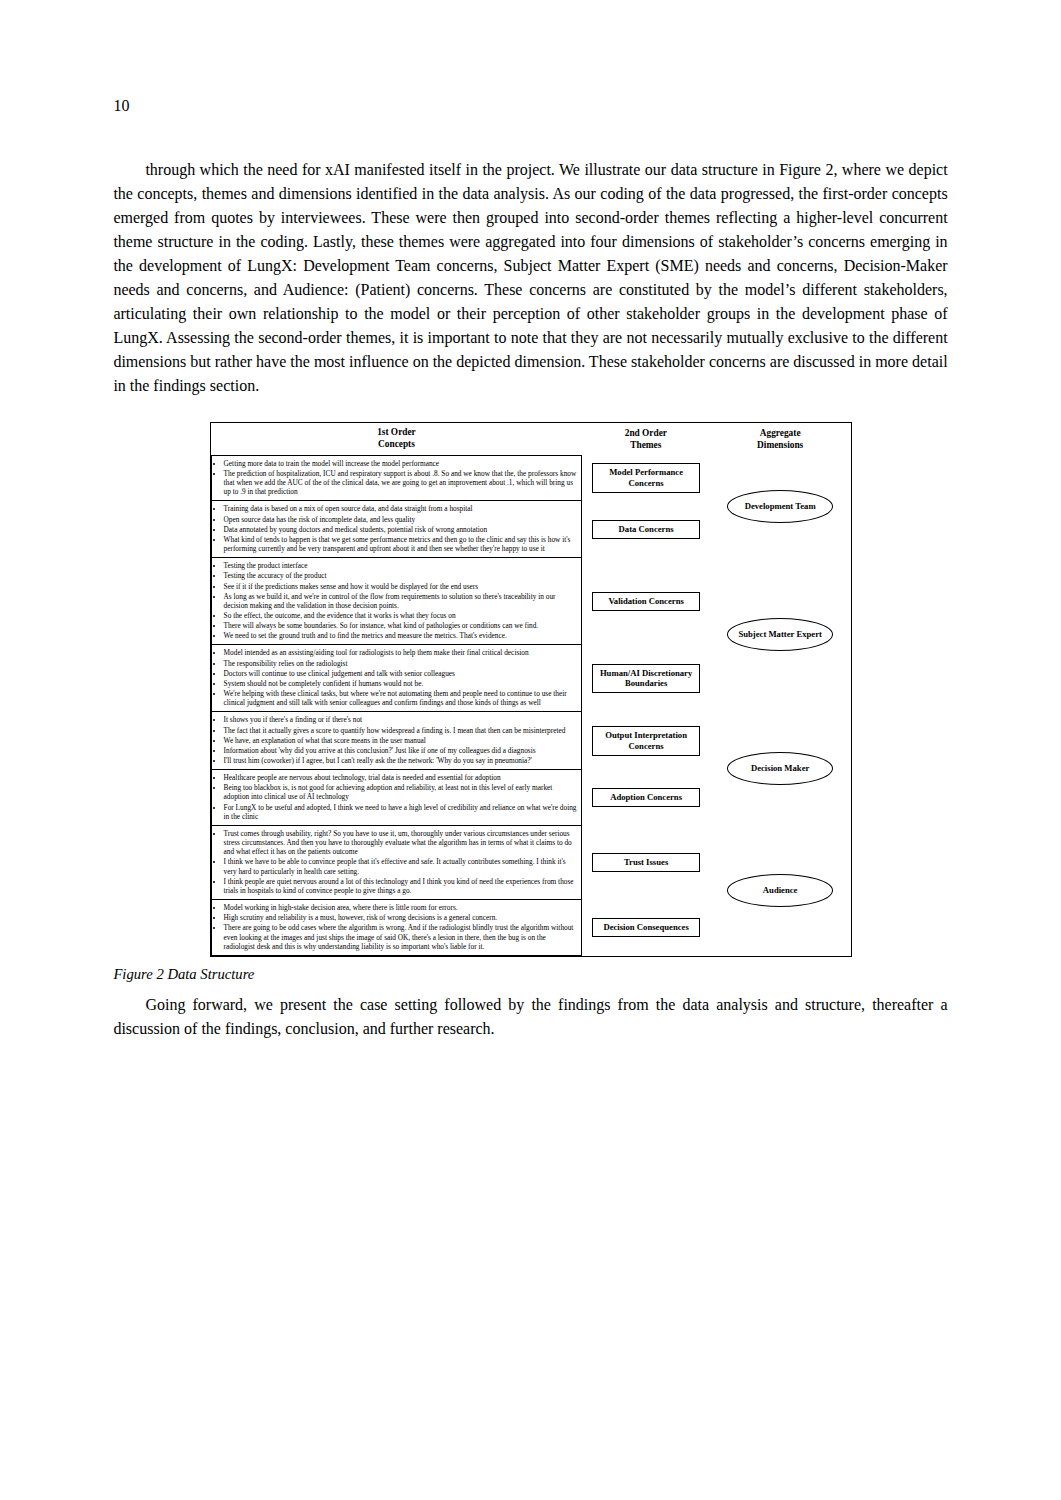10
through which the need for xAI manifested itself in the project. We illustrate our data structure in Figure 2, where we depict the concepts, themes and dimensions identified in the data analysis. As our coding of the data progressed, the first-order concepts emerged from quotes by interviewees. These were then grouped into second-order themes reflecting a higher-level concurrent theme structure in the coding. Lastly, these themes were aggregated into four dimensions of stakeholder’s concerns emerging in the development of LungX: Development Team concerns, Subject Matter Expert (SME) needs and concerns, Decision-Maker needs and concerns, and Audience: (Patient) concerns. These concerns are constituted by the model’s different stakeholders, articulating their own relationship to the model or their perception of other stakeholder groups in the development phase of LungX. Assessing the second-order themes, it is important to note that they are not necessarily mutually exclusive to the different dimensions but rather have the most influence on the depicted dimension. These stakeholder concerns are discussed in more detail in the findings section.
| 1st Order Concepts | 2nd Order Themes | Aggregate Dimensions |
| --- | --- | --- |
| Getting more data to train the model will increase the model performance The prediction of hospitalization, ICU and respiratory support is about .8. So and we know that the, the professors know that when we add the AUC of the of the clinical data, we are going to get an improvement about .1, which will bring us up to .9 in that prediction | Model Performance Concerns | Development Team |
| Training data is based on a mix of open source data, and data straight from a hospital Open source data has the risk of incomplete data, and less quality Data annotated by young doctors and medical students, potential risk of wrong annotation What kind of tends to happen is that we get some performance metrics and then go to the clinic and say this is how it's performing currently and be very transparent and upfront about it and then see whether they're happy to use it | Data Concerns |
| Testing the product interface Testing the accuracy of the product See if it if the predictions makes sense and how it would be displayed for the end users As long as we build it, and we're in control of the flow from requirements to solution so there's traceability in our decision making and the validation in those decision points. So the effect, the outcome, and the evidence that it works is what they focus on There will always be some boundaries. So for instance, what kind of pathologies or conditions can we find. We need to set the ground truth and to find the metrics and measure the metrics. That's evidence. | Validation Concerns | Subject Matter Expert |
| Model intended as an assisting/aiding tool for radiologists to help them make their final critical decision The responsibility relies on the radiologist Doctors will continue to use clinical judgement and talk with senior colleagues System should not be completely confident if humans would not be. We're helping with these clinical tasks, but where we're not automating them and people need to continue to use their clinical judgment and still talk with senior colleagues and confirm findings and those kinds of things as well | Human/AI Discretionary Boundaries |
| It shows you if there's a finding or if there's not The fact that it actually gives a score to quantify how widespread a finding is. I mean that then can be misinterpreted We have, an explanation of what that score means in the user manual Information about 'why did you arrive at this conclusion?' Just like if one of my colleagues did a diagnosis I'll trust him (coworker) if I agree, but I can't really ask the the network: 'Why do you say in pneumonia?' | Output Interpretation Concerns | Decision Maker |
| Healthcare people are nervous about technology, trial data is needed and essential for adoption Being too blackbox is, is not good for achieving adoption and reliability, at least not in this level of early market adoption into clinical use of AI technology For LungX to be useful and adopted, I think we need to have a high level of credibility and reliance on what we're doing in the clinic | Adoption Concerns |
| Trust comes through usability, right? So you have to use it, um, thoroughly under various circumstances under serious stress circumstances. And then you have to thoroughly evaluate what the algorithm has in terms of what it claims to do and what effect it has on the patients outcome I think we have to be able to convince people that it's effective and safe. It actually contributes something. I think it's very hard to particularly in health care setting. I think people are quiet nervous around a lot of this technology and I think you kind of need the experiences from those trials in hospitals to kind of convince people to give things a go. | Trust Issues | Audience |
| Model working in high-stake decision area, where there is little room for errors. High scrutiny and reliability is a must, however, risk of wrong decisions is a general concern. There are going to be odd cases where the algorithm is wrong. And if the radiologist blindly trust the algorithm without even looking at the images and just ships the image of said OK, there's a lesion in there, then the bug is on the radiologist desk and this is why understanding liability is so important who's liable for it. | Decision Consequences |
Figure 2 Data Structure
Going forward, we present the case setting followed by the findings from the data analysis and structure, thereafter a discussion of the findings, conclusion, and further research.